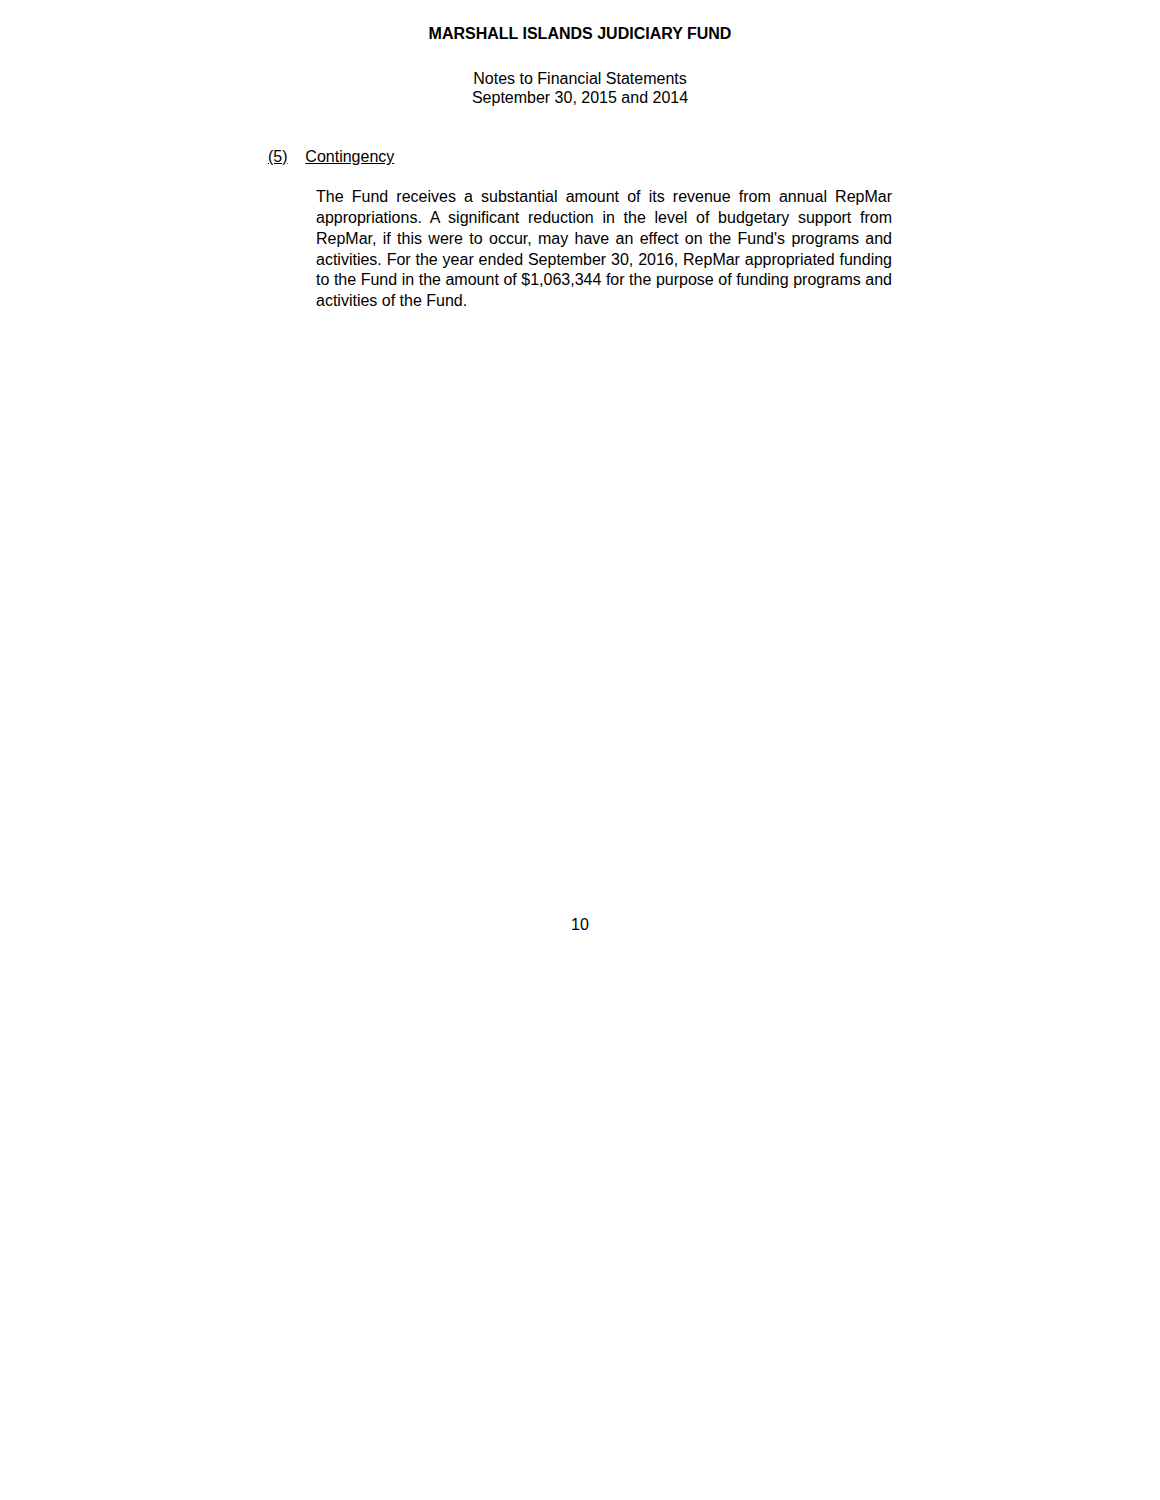MARSHALL ISLANDS JUDICIARY FUND
Notes to Financial Statements
September 30, 2015 and 2014
(5) Contingency
The Fund receives a substantial amount of its revenue from annual RepMar appropriations. A significant reduction in the level of budgetary support from RepMar, if this were to occur, may have an effect on the Fund's programs and activities. For the year ended September 30, 2016, RepMar appropriated funding to the Fund in the amount of $1,063,344 for the purpose of funding programs and activities of the Fund.
10